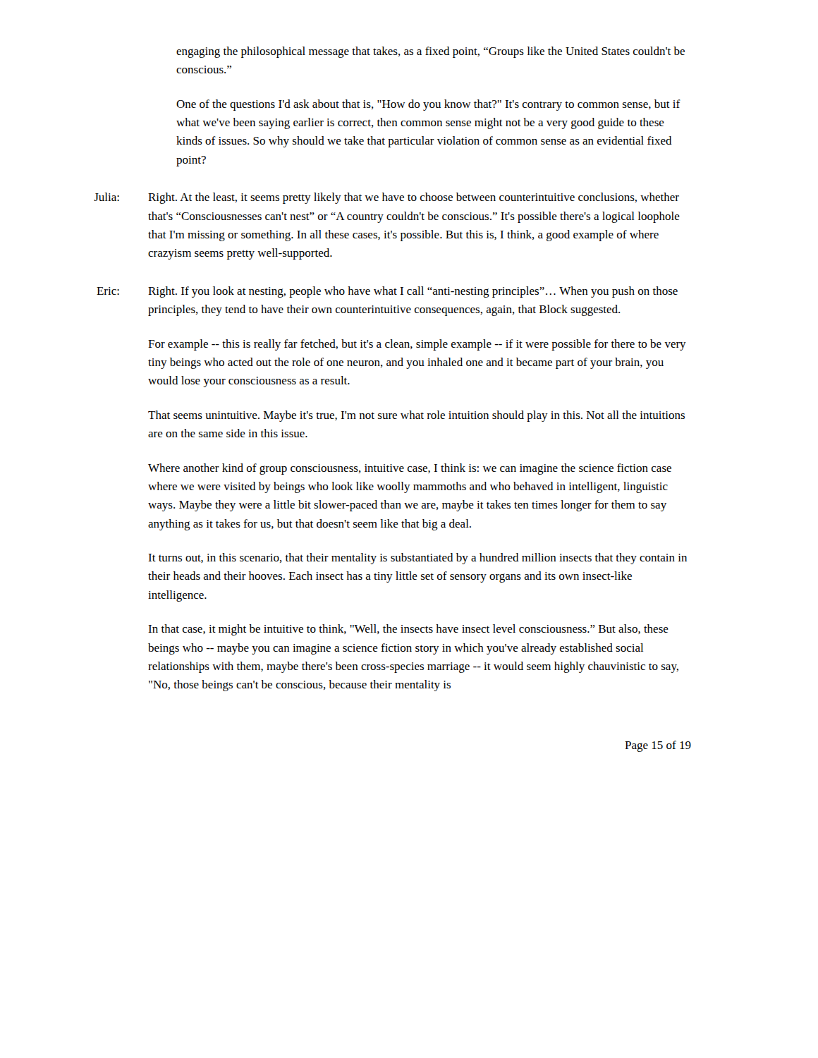engaging the philosophical message that takes, as a fixed point, “Groups like the United States couldn't be conscious.”
One of the questions I'd ask about that is, "How do you know that?" It's contrary to common sense, but if what we've been saying earlier is correct, then common sense might not be a very good guide to these kinds of issues. So why should we take that particular violation of common sense as an evidential fixed point?
Julia:
Right. At the least, it seems pretty likely that we have to choose between counterintuitive conclusions, whether that's “Consciousnesses can't nest” or “A country couldn't be conscious.” It's possible there's a logical loophole that I'm missing or something. In all these cases, it's possible. But this is, I think, a good example of where crazyism seems pretty well-supported.
Eric:
Right. If you look at nesting, people who have what I call “anti-nesting principles”… When you push on those principles, they tend to have their own counterintuitive consequences, again, that Block suggested.
For example -- this is really far fetched, but it's a clean, simple example -- if it were possible for there to be very tiny beings who acted out the role of one neuron, and you inhaled one and it became part of your brain, you would lose your consciousness as a result.
That seems unintuitive. Maybe it's true, I'm not sure what role intuition should play in this. Not all the intuitions are on the same side in this issue.
Where another kind of group consciousness, intuitive case, I think is: we can imagine the science fiction case where we were visited by beings who look like woolly mammoths and who behaved in intelligent, linguistic ways. Maybe they were a little bit slower-paced than we are, maybe it takes ten times longer for them to say anything as it takes for us, but that doesn't seem like that big a deal.
It turns out, in this scenario, that their mentality is substantiated by a hundred million insects that they contain in their heads and their hooves. Each insect has a tiny little set of sensory organs and its own insect-like intelligence.
In that case, it might be intuitive to think, "Well, the insects have insect level consciousness.” But also, these beings who -- maybe you can imagine a science fiction story in which you've already established social relationships with them, maybe there's been cross-species marriage -- it would seem highly chauvinistic to say, "No, those beings can't be conscious, because their mentality is
Page 15 of 19